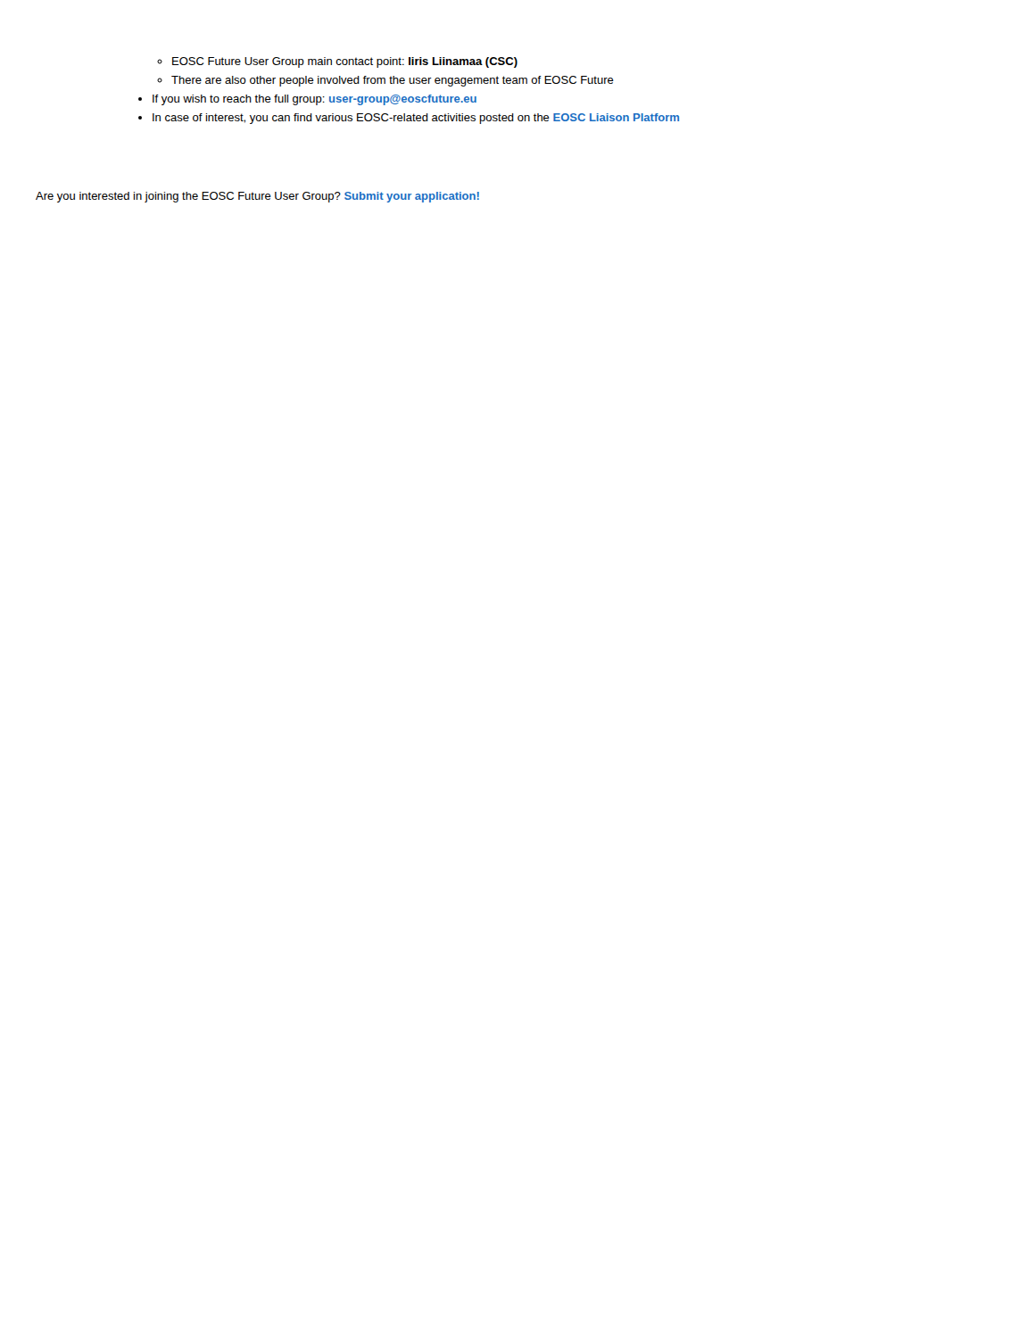EOSC Future User Group main contact point: Iiris Liinamaa (CSC)
There are also other people involved from the user engagement team of EOSC Future
If you wish to reach the full group: user-group@eoscfuture.eu
In case of interest, you can find various EOSC-related activities posted on the EOSC Liaison Platform
Are you interested in joining the EOSC Future User Group? Submit your application!